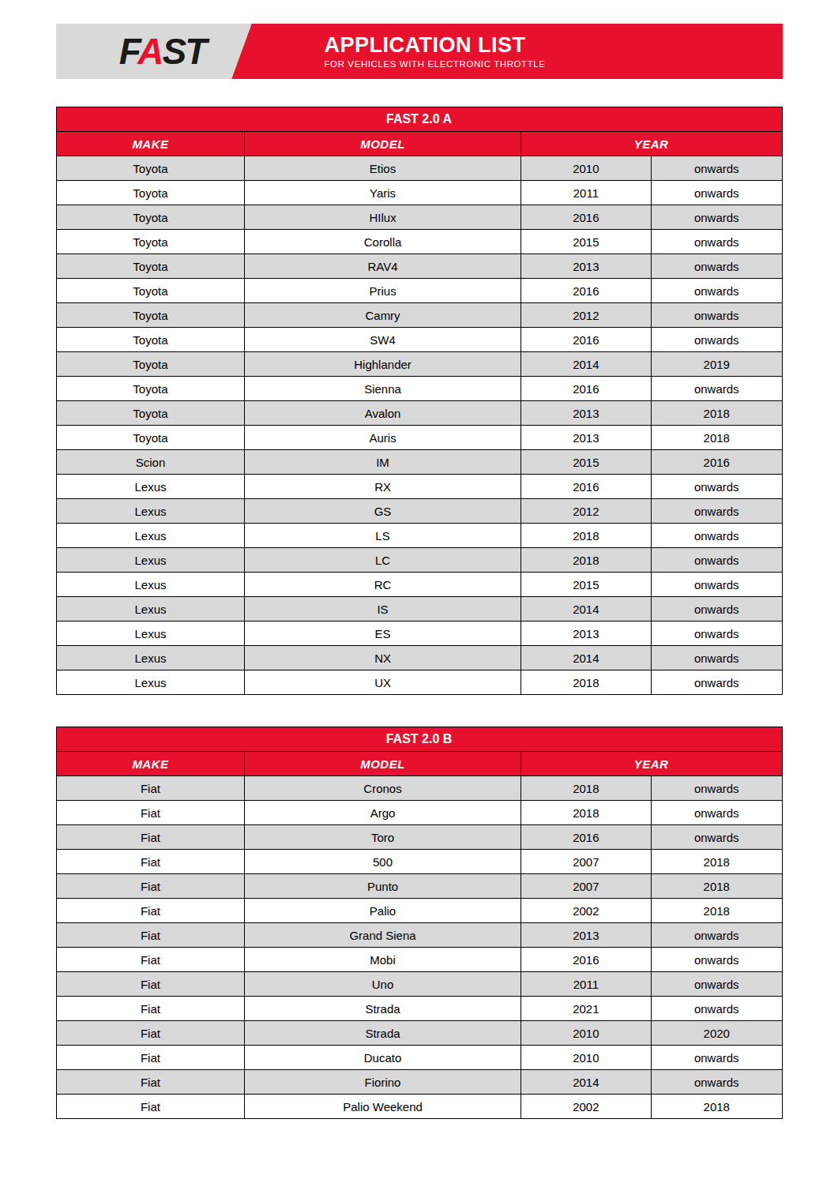FAST
APPLICATION LIST
FOR VEHICLES WITH ELECTRONIC THROTTLE
FAST 2.0 A
| MAKE | MODEL | YEAR |
| --- | --- | --- |
| Toyota | Etios | 2010 | onwards |
| Toyota | Yaris | 2011 | onwards |
| Toyota | HIlux | 2016 | onwards |
| Toyota | Corolla | 2015 | onwards |
| Toyota | RAV4 | 2013 | onwards |
| Toyota | Prius | 2016 | onwards |
| Toyota | Camry | 2012 | onwards |
| Toyota | SW4 | 2016 | onwards |
| Toyota | Highlander | 2014 | 2019 |
| Toyota | Sienna | 2016 | onwards |
| Toyota | Avalon | 2013 | 2018 |
| Toyota | Auris | 2013 | 2018 |
| Scion | IM | 2015 | 2016 |
| Lexus | RX | 2016 | onwards |
| Lexus | GS | 2012 | onwards |
| Lexus | LS | 2018 | onwards |
| Lexus | LC | 2018 | onwards |
| Lexus | RC | 2015 | onwards |
| Lexus | IS | 2014 | onwards |
| Lexus | ES | 2013 | onwards |
| Lexus | NX | 2014 | onwards |
| Lexus | UX | 2018 | onwards |
FAST 2.0 B
| MAKE | MODEL | YEAR |
| --- | --- | --- |
| Fiat | Cronos | 2018 | onwards |
| Fiat | Argo | 2018 | onwards |
| Fiat | Toro | 2016 | onwards |
| Fiat | 500 | 2007 | 2018 |
| Fiat | Punto | 2007 | 2018 |
| Fiat | Palio | 2002 | 2018 |
| Fiat | Grand Siena | 2013 | onwards |
| Fiat | Mobi | 2016 | onwards |
| Fiat | Uno | 2011 | onwards |
| Fiat | Strada | 2021 | onwards |
| Fiat | Strada | 2010 | 2020 |
| Fiat | Ducato | 2010 | onwards |
| Fiat | Fiorino | 2014 | onwards |
| Fiat | Palio Weekend | 2002 | 2018 |